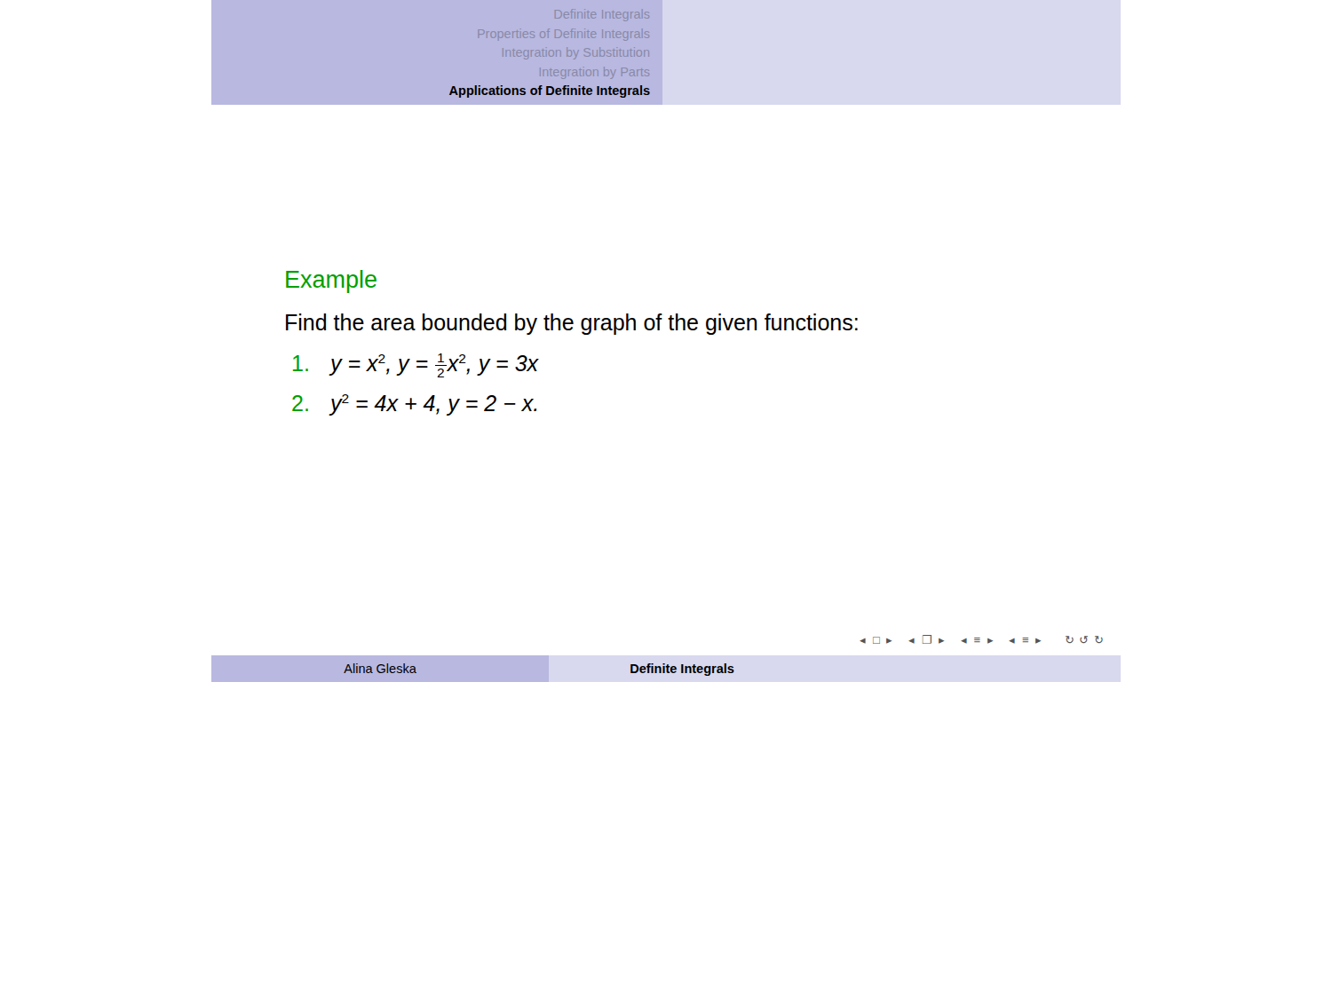Definite Integrals
Properties of Definite Integrals
Integration by Substitution
Integration by Parts
Applications of Definite Integrals
Example
Find the area bounded by the graph of the given functions:
1. y = x2, y = 12x2, y = 3x
2. y2 = 4x + 4, y = 2 − x.
◂ □ ▸ ◂ ❐ ▸ ◂ ≡ ▸ ◂ ≡ ▸ ↻ ↺ ↻
Alina Gleska
Definite Integrals